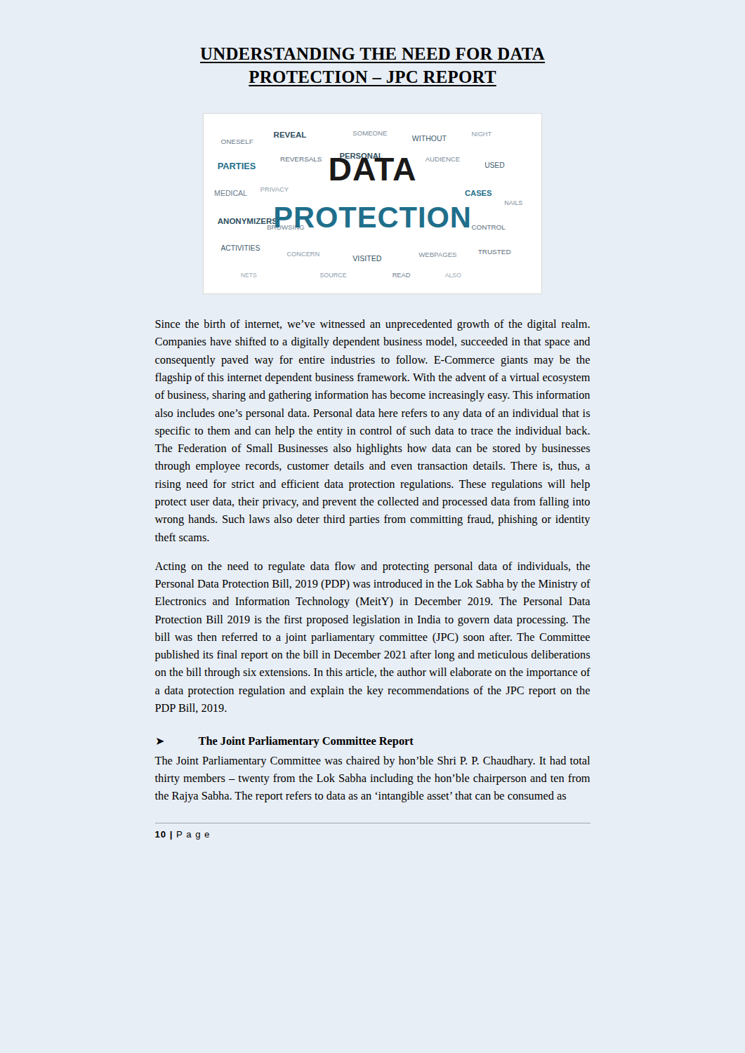UNDERSTANDING THE NEED FOR DATA
PROTECTION – JPC REPORT
ONESELF REVEAL SOMEONE WITHOUT NIGHT PARTIES REVERSALS PERSONAL AUDIENCE USED MEDICAL PRIVACY CASES NAILS ANONYMIZERS BROWSING CONTROL ACTIVITIES CONCERN VISITED WEBPAGES TRUSTED SOURCE READ NETS ALSO DATA PROTECTION
Since the birth of internet, we’ve witnessed an unprecedented growth of the digital realm. Companies have shifted to a digitally dependent business model, succeeded in that space and consequently paved way for entire industries to follow. E-Commerce giants may be the flagship of this internet dependent business framework. With the advent of a virtual ecosystem of business, sharing and gathering information has become increasingly easy. This information also includes one’s personal data. Personal data here refers to any data of an individual that is specific to them and can help the entity in control of such data to trace the individual back. The Federation of Small Businesses also highlights how data can be stored by businesses through employee records, customer details and even transaction details. There is, thus, a rising need for strict and efficient data protection regulations. These regulations will help protect user data, their privacy, and prevent the collected and processed data from falling into wrong hands. Such laws also deter third parties from committing fraud, phishing or identity theft scams.
Acting on the need to regulate data flow and protecting personal data of individuals, the Personal Data Protection Bill, 2019 (PDP) was introduced in the Lok Sabha by the Ministry of Electronics and Information Technology (MeitY) in December 2019. The Personal Data Protection Bill 2019 is the first proposed legislation in India to govern data processing. The bill was then referred to a joint parliamentary committee (JPC) soon after. The Committee published its final report on the bill in December 2021 after long and meticulous deliberations on the bill through six extensions. In this article, the author will elaborate on the importance of a data protection regulation and explain the key recommendations of the JPC report on the PDP Bill, 2019.
➤The Joint Parliamentary Committee Report
The Joint Parliamentary Committee was chaired by hon’ble Shri P. P. Chaudhary. It had total thirty members – twenty from the Lok Sabha including the hon’ble chairperson and ten from the Rajya Sabha. The report refers to data as an ‘intangible asset’ that can be consumed as
10 | P a g e